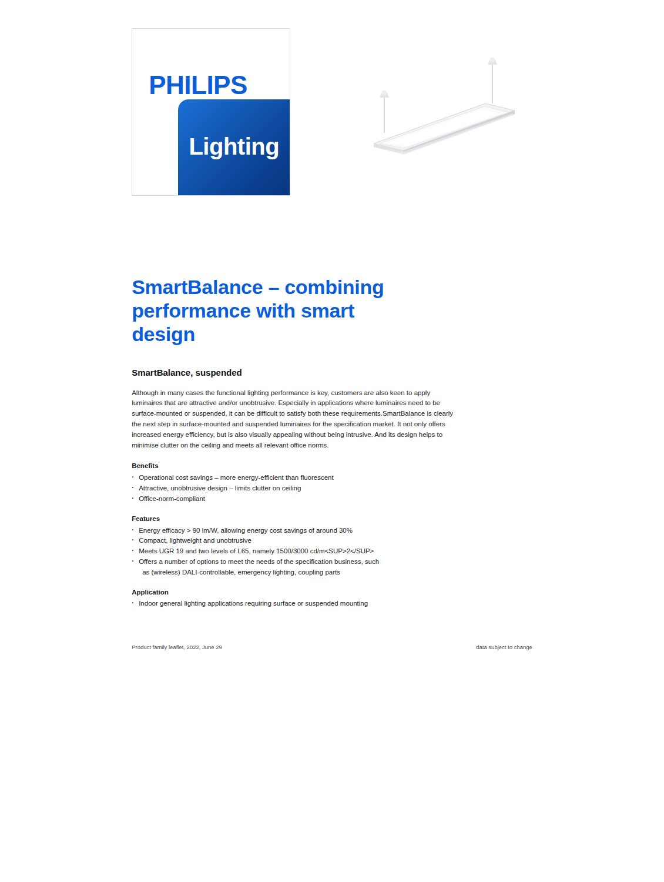PHILIPS
Lighting
SmartBalance – combining performance with smart design
SmartBalance, suspended
Although in many cases the functional lighting performance is key, customers are also keen to apply luminaires that are attractive and/or unobtrusive. Especially in applications where luminaires need to be surface-mounted or suspended, it can be difficult to satisfy both these requirements.SmartBalance is clearly the next step in surface-mounted and suspended luminaires for the specification market. It not only offers increased energy efficiency, but is also visually appealing without being intrusive. And its design helps to minimise clutter on the ceiling and meets all relevant office norms.
Benefits
Operational cost savings – more energy-efficient than fluorescent
Attractive, unobtrusive design – limits clutter on ceiling
Office-norm-compliant
Features
Energy efficacy > 90 lm/W, allowing energy cost savings of around 30%
Compact, lightweight and unobtrusive
Meets UGR 19 and two levels of L65, namely 1500/3000 cd/m<SUP>2</SUP>
Offers a number of options to meet the needs of the specification business, suchas (wireless) DALI-controllable, emergency lighting, coupling parts
Application
Indoor general lighting applications requiring surface or suspended mounting
Product family leaflet, 2022, June 29 data subject to change